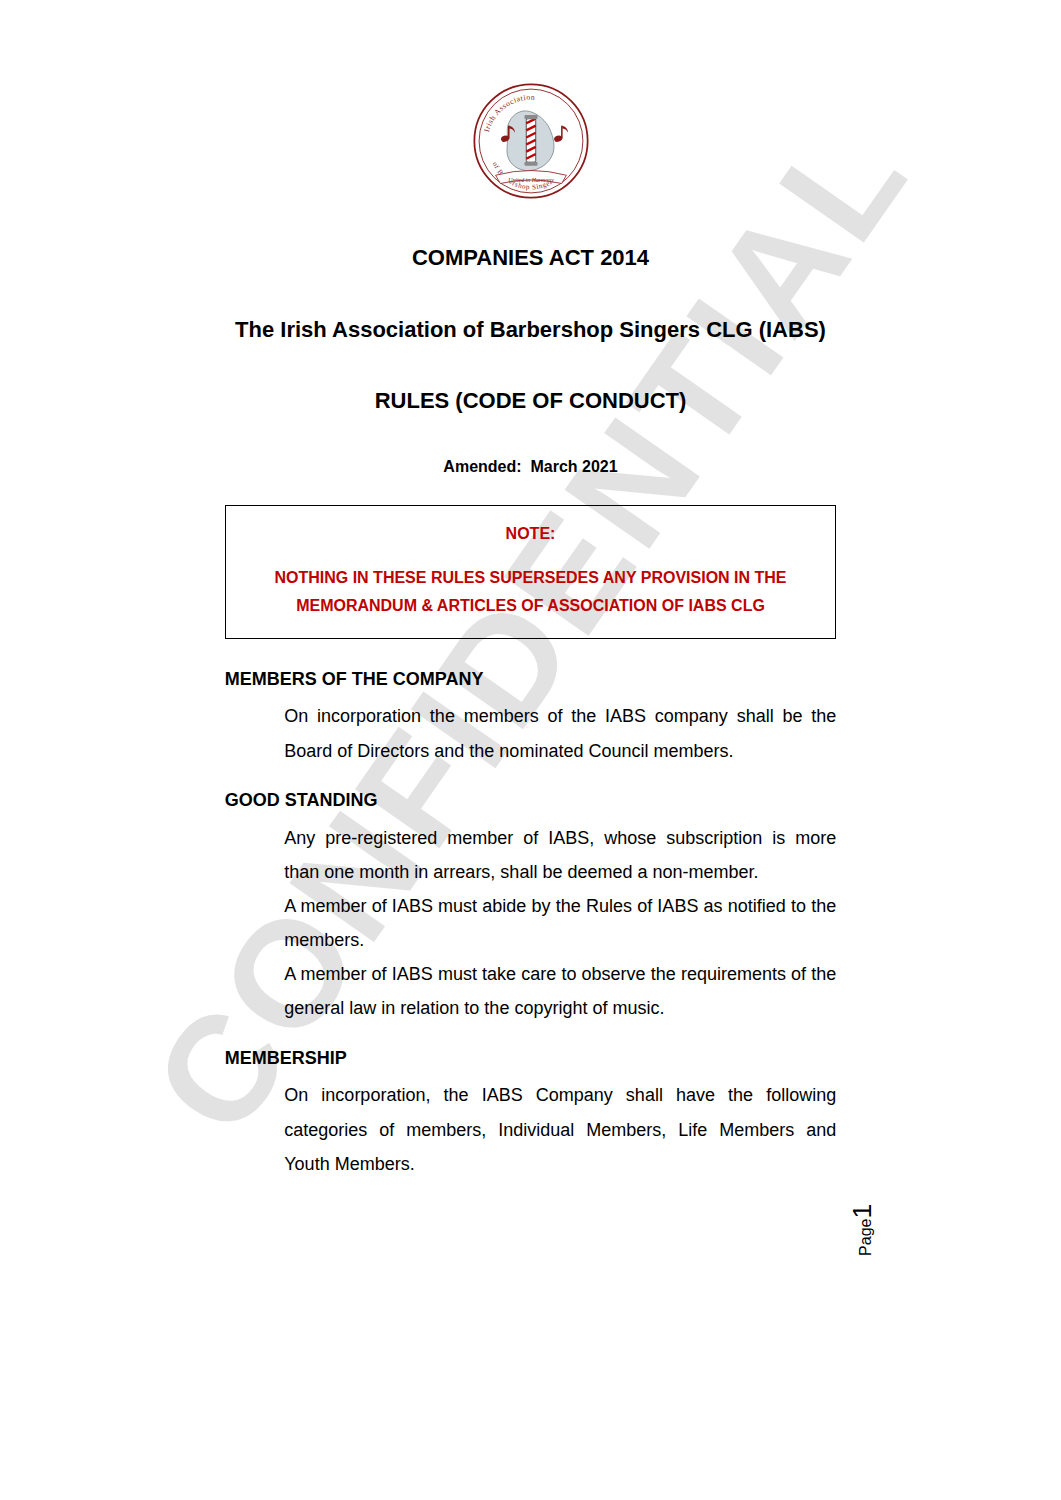CONFIDENTIAL
Irish Association of Barbershop Singers United in Harmony
COMPANIES ACT 2014
The Irish Association of Barbershop Singers CLG (IABS)
RULES (CODE OF CONDUCT)
Amended: March 2021
NOTE:
NOTHING IN THESE RULES SUPERSEDES ANY PROVISION IN THE MEMORANDUM & ARTICLES OF ASSOCIATION OF IABS CLG
MEMBERS OF THE COMPANY
On incorporation the members of the IABS company shall be the Board of Directors and the nominated Council members.
GOOD STANDING
Any pre-registered member of IABS, whose subscription is more than one month in arrears, shall be deemed a non-member.
A member of IABS must abide by the Rules of IABS as notified to the members.
A member of IABS must take care to observe the requirements of the general law in relation to the copyright of music.
MEMBERSHIP
On incorporation, the IABS Company shall have the following categories of members, Individual Members, Life Members and Youth Members.
Page1